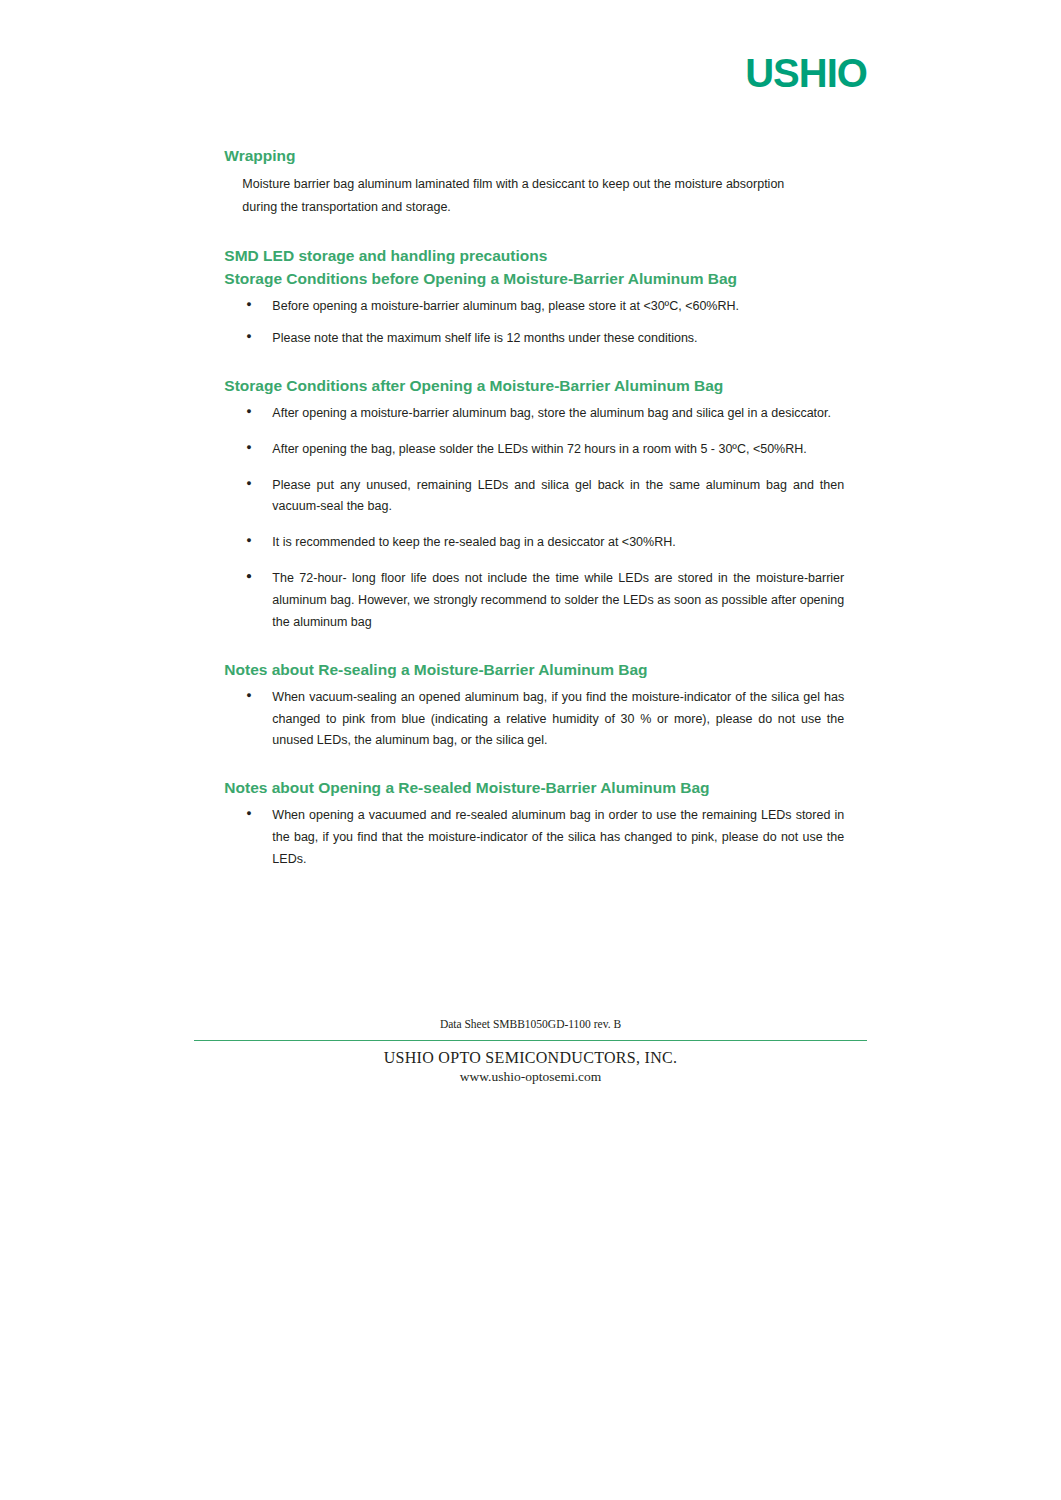USHIO
Wrapping
Moisture barrier bag aluminum laminated film with a desiccant to keep out the moisture absorption during the transportation and storage.
SMD LED storage and handling precautions
Storage Conditions before Opening a Moisture-Barrier Aluminum Bag
Before opening a moisture-barrier aluminum bag, please store it at <30ºC, <60%RH.
Please note that the maximum shelf life is 12 months under these conditions.
Storage Conditions after Opening a Moisture-Barrier Aluminum Bag
After opening a moisture-barrier aluminum bag, store the aluminum bag and silica gel in a desiccator.
After opening the bag, please solder the LEDs within 72 hours in a room with 5 - 30ºC, <50%RH.
Please put any unused, remaining LEDs and silica gel back in the same aluminum bag and then vacuum-seal the bag.
It is recommended to keep the re-sealed bag in a desiccator at <30%RH.
The 72-hour- long floor life does not include the time while LEDs are stored in the moisture-barrier aluminum bag. However, we strongly recommend to solder the LEDs as soon as possible after opening the aluminum bag
Notes about Re-sealing a Moisture-Barrier Aluminum Bag
When vacuum-sealing an opened aluminum bag, if you find the moisture-indicator of the silica gel has changed to pink from blue (indicating a relative humidity of 30 % or more), please do not use the unused LEDs, the aluminum bag, or the silica gel.
Notes about Opening a Re-sealed Moisture-Barrier Aluminum Bag
When opening a vacuumed and re-sealed aluminum bag in order to use the remaining LEDs stored in the bag, if you find that the moisture-indicator of the silica has changed to pink, please do not use the LEDs.
Data Sheet SMBB1050GD-1100 rev. B
USHIO OPTO SEMICONDUCTORS, INC.
www.ushio-optosemi.com